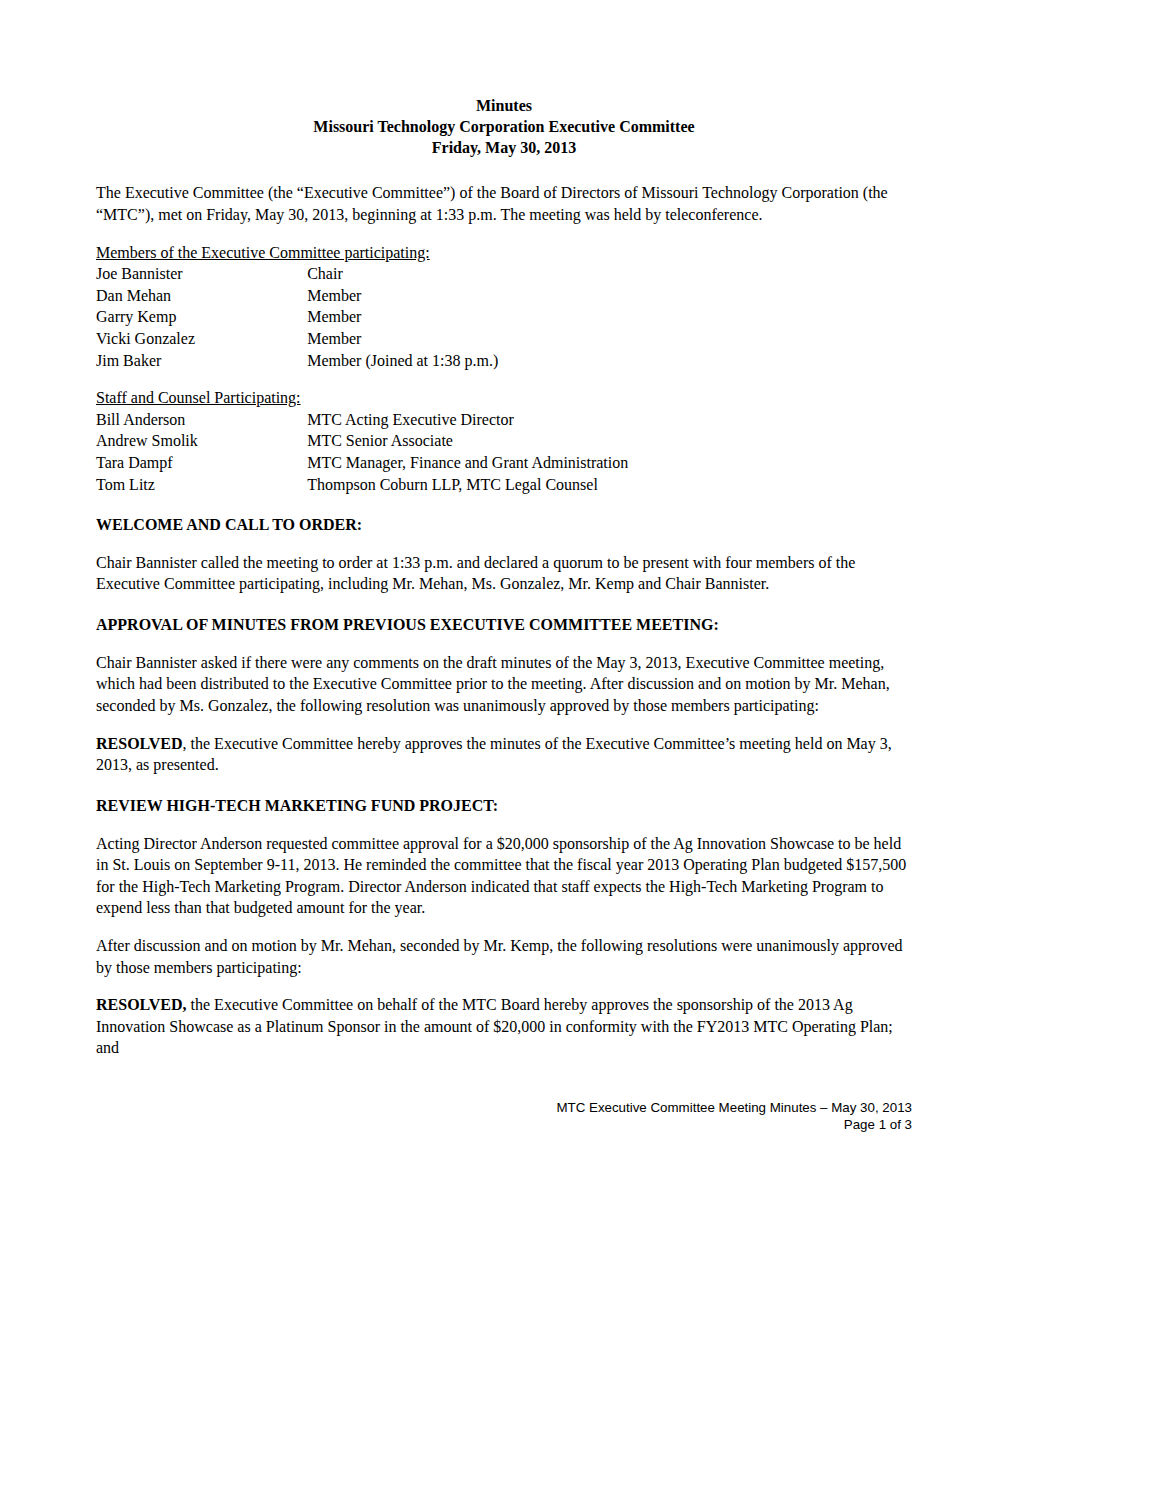Minutes
Missouri Technology Corporation Executive Committee
Friday, May 30, 2013
The Executive Committee (the “Executive Committee”) of the Board of Directors of Missouri Technology Corporation (the “MTC”), met on Friday, May 30, 2013, beginning at 1:33 p.m. The meeting was held by teleconference.
Members of the Executive Committee participating:
| Joe Bannister | Chair |
| Dan Mehan | Member |
| Garry Kemp | Member |
| Vicki Gonzalez | Member |
| Jim Baker | Member (Joined at 1:38 p.m.) |
Staff and Counsel Participating:
| Bill Anderson | MTC Acting Executive Director |
| Andrew Smolik | MTC Senior Associate |
| Tara Dampf | MTC Manager, Finance and Grant Administration |
| Tom Litz | Thompson Coburn LLP, MTC Legal Counsel |
WELCOME AND CALL TO ORDER:
Chair Bannister called the meeting to order at 1:33 p.m. and declared a quorum to be present with four members of the Executive Committee participating, including Mr. Mehan, Ms. Gonzalez, Mr. Kemp and Chair Bannister.
APPROVAL OF MINUTES FROM PREVIOUS EXECUTIVE COMMITTEE MEETING:
Chair Bannister asked if there were any comments on the draft minutes of the May 3, 2013, Executive Committee meeting, which had been distributed to the Executive Committee prior to the meeting. After discussion and on motion by Mr. Mehan, seconded by Ms. Gonzalez, the following resolution was unanimously approved by those members participating:
RESOLVED, the Executive Committee hereby approves the minutes of the Executive Committee’s meeting held on May 3, 2013, as presented.
REVIEW HIGH-TECH MARKETING FUND PROJECT:
Acting Director Anderson requested committee approval for a $20,000 sponsorship of the Ag Innovation Showcase to be held in St. Louis on September 9-11, 2013. He reminded the committee that the fiscal year 2013 Operating Plan budgeted $157,500 for the High-Tech Marketing Program. Director Anderson indicated that staff expects the High-Tech Marketing Program to expend less than that budgeted amount for the year.
After discussion and on motion by Mr. Mehan, seconded by Mr. Kemp, the following resolutions were unanimously approved by those members participating:
RESOLVED, the Executive Committee on behalf of the MTC Board hereby approves the sponsorship of the 2013 Ag Innovation Showcase as a Platinum Sponsor in the amount of $20,000 in conformity with the FY2013 MTC Operating Plan; and
MTC Executive Committee Meeting Minutes – May 30, 2013
Page 1 of 3